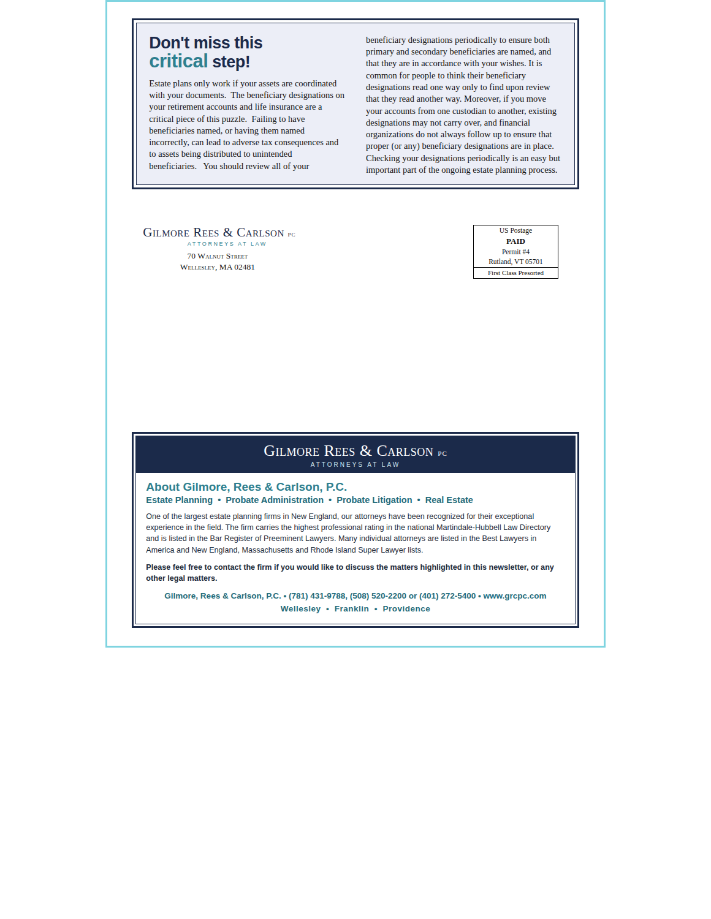Don't miss this
critical step!
Estate plans only work if your assets are coordinated with your documents. The beneficiary designations on your retirement accounts and life insurance are a critical piece of this puzzle. Failing to have beneficiaries named, or having them named incorrectly, can lead to adverse tax consequences and to assets being distributed to unintended beneficiaries. You should review all of your beneficiary designations periodically to ensure both primary and secondary beneficiaries are named, and that they are in accordance with your wishes. It is common for people to think their beneficiary designations read one way only to find upon review that they read another way. Moreover, if you move your accounts from one custodian to another, existing designations may not carry over, and financial organizations do not always follow up to ensure that proper (or any) beneficiary designations are in place. Checking your designations periodically is an easy but important part of the ongoing estate planning process.
Gilmore Rees & Carlson pc
ATTORNEYS AT LAW
70 Walnut Street
Wellesley, MA 02481
US Postage
PAID
Permit #4
Rutland, VT 05701
First Class Presorted
Gilmore Rees & Carlson pc
ATTORNEYS AT LAW
About Gilmore, Rees & Carlson, P.C.
Estate Planning • Probate Administration • Probate Litigation • Real Estate
One of the largest estate planning firms in New England, our attorneys have been recognized for their exceptional experience in the field. The firm carries the highest professional rating in the national Martindale-Hubbell Law Directory and is listed in the Bar Register of Preeminent Lawyers. Many individual attorneys are listed in the Best Lawyers in America and New England, Massachusetts and Rhode Island Super Lawyer lists.
Please feel free to contact the firm if you would like to discuss the matters highlighted in this newsletter, or any other legal matters.
Gilmore, Rees & Carlson, P.C. • (781) 431-9788, (508) 520-2200 or (401) 272-5400 • www.grcpc.com
Wellesley • Franklin • Providence